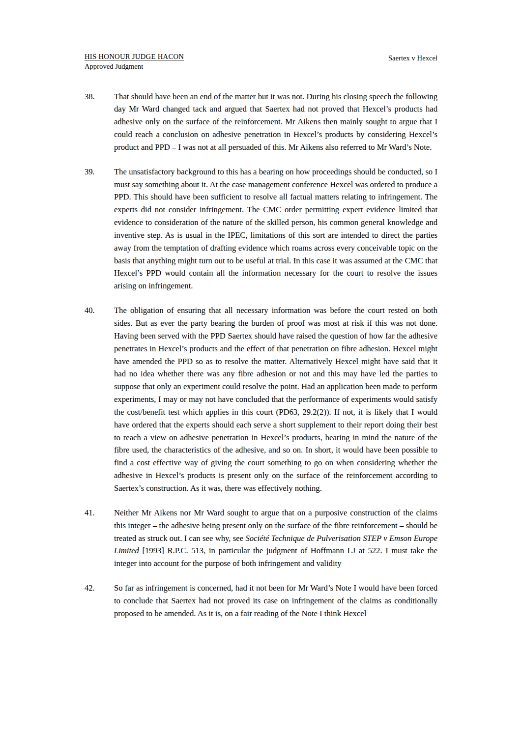His Honour Judge Hacon
Approved Judgment
Saertex v Hexcel
That should have been an end of the matter but it was not. During his closing speech the following day Mr Ward changed tack and argued that Saertex had not proved that Hexcel’s products had adhesive only on the surface of the reinforcement. Mr Aikens then mainly sought to argue that I could reach a conclusion on adhesive penetration in Hexcel’s products by considering Hexcel’s product and PPD – I was not at all persuaded of this. Mr Aikens also referred to Mr Ward’s Note.
The unsatisfactory background to this has a bearing on how proceedings should be conducted, so I must say something about it. At the case management conference Hexcel was ordered to produce a PPD. This should have been sufficient to resolve all factual matters relating to infringement. The experts did not consider infringement. The CMC order permitting expert evidence limited that evidence to consideration of the nature of the skilled person, his common general knowledge and inventive step. As is usual in the IPEC, limitations of this sort are intended to direct the parties away from the temptation of drafting evidence which roams across every conceivable topic on the basis that anything might turn out to be useful at trial. In this case it was assumed at the CMC that Hexcel’s PPD would contain all the information necessary for the court to resolve the issues arising on infringement.
The obligation of ensuring that all necessary information was before the court rested on both sides. But as ever the party bearing the burden of proof was most at risk if this was not done. Having been served with the PPD Saertex should have raised the question of how far the adhesive penetrates in Hexcel’s products and the effect of that penetration on fibre adhesion. Hexcel might have amended the PPD so as to resolve the matter. Alternatively Hexcel might have said that it had no idea whether there was any fibre adhesion or not and this may have led the parties to suppose that only an experiment could resolve the point. Had an application been made to perform experiments, I may or may not have concluded that the performance of experiments would satisfy the cost/benefit test which applies in this court (PD63, 29.2(2)). If not, it is likely that I would have ordered that the experts should each serve a short supplement to their report doing their best to reach a view on adhesive penetration in Hexcel’s products, bearing in mind the nature of the fibre used, the characteristics of the adhesive, and so on. In short, it would have been possible to find a cost effective way of giving the court something to go on when considering whether the adhesive in Hexcel’s products is present only on the surface of the reinforcement according to Saertex’s construction. As it was, there was effectively nothing.
Neither Mr Aikens nor Mr Ward sought to argue that on a purposive construction of the claims this integer – the adhesive being present only on the surface of the fibre reinforcement – should be treated as struck out. I can see why, see Société Technique de Pulverisation STEP v Emson Europe Limited [1993] R.P.C. 513, in particular the judgment of Hoffmann LJ at 522. I must take the integer into account for the purpose of both infringement and validity
So far as infringement is concerned, had it not been for Mr Ward’s Note I would have been forced to conclude that Saertex had not proved its case on infringement of the claims as conditionally proposed to be amended. As it is, on a fair reading of the Note I think Hexcel